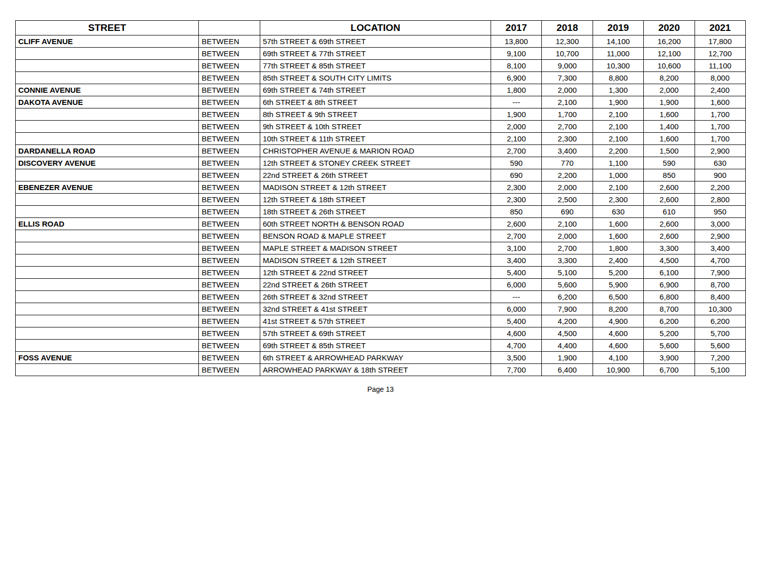| STREET | | LOCATION | 2017 | 2018 | 2019 | 2020 | 2021 |
| --- | --- | --- | --- | --- | --- | --- | --- |
| CLIFF AVENUE | BETWEEN | 57th STREET & 69th STREET | 13,800 | 12,300 | 14,100 | 16,200 | 17,800 |
| | BETWEEN | 69th STREET & 77th STREET | 9,100 | 10,700 | 11,000 | 12,100 | 12,700 |
| | BETWEEN | 77th STREET & 85th STREET | 8,100 | 9,000 | 10,300 | 10,600 | 11,100 |
| | BETWEEN | 85th STREET & SOUTH CITY LIMITS | 6,900 | 7,300 | 8,800 | 8,200 | 8,000 |
| CONNIE AVENUE | BETWEEN | 69th STREET & 74th STREET | 1,800 | 2,000 | 1,300 | 2,000 | 2,400 |
| DAKOTA AVENUE | BETWEEN | 6th STREET & 8th STREET | --- | 2,100 | 1,900 | 1,900 | 1,600 |
| | BETWEEN | 8th STREET & 9th STREET | 1,900 | 1,700 | 2,100 | 1,600 | 1,700 |
| | BETWEEN | 9th STREET & 10th STREET | 2,000 | 2,700 | 2,100 | 1,400 | 1,700 |
| | BETWEEN | 10th STREET & 11th STREET | 2,100 | 2,300 | 2,100 | 1,600 | 1,700 |
| DARDANELLA ROAD | BETWEEN | CHRISTOPHER AVENUE & MARION ROAD | 2,700 | 3,400 | 2,200 | 1,500 | 2,900 |
| DISCOVERY AVENUE | BETWEEN | 12th STREET & STONEY CREEK STREET | 590 | 770 | 1,100 | 590 | 630 |
| | BETWEEN | 22nd STREET & 26th STREET | 690 | 2,200 | 1,000 | 850 | 900 |
| EBENEZER AVENUE | BETWEEN | MADISON STREET & 12th STREET | 2,300 | 2,000 | 2,100 | 2,600 | 2,200 |
| | BETWEEN | 12th STREET & 18th STREET | 2,300 | 2,500 | 2,300 | 2,600 | 2,800 |
| | BETWEEN | 18th STREET & 26th STREET | 850 | 690 | 630 | 610 | 950 |
| ELLIS ROAD | BETWEEN | 60th STREET NORTH & BENSON ROAD | 2,600 | 2,100 | 1,600 | 2,600 | 3,000 |
| | BETWEEN | BENSON ROAD & MAPLE STREET | 2,700 | 2,000 | 1,600 | 2,600 | 2,900 |
| | BETWEEN | MAPLE STREET & MADISON STREET | 3,100 | 2,700 | 1,800 | 3,300 | 3,400 |
| | BETWEEN | MADISON STREET & 12th STREET | 3,400 | 3,300 | 2,400 | 4,500 | 4,700 |
| | BETWEEN | 12th STREET & 22nd STREET | 5,400 | 5,100 | 5,200 | 6,100 | 7,900 |
| | BETWEEN | 22nd STREET & 26th STREET | 6,000 | 5,600 | 5,900 | 6,900 | 8,700 |
| | BETWEEN | 26th STREET & 32nd STREET | --- | 6,200 | 6,500 | 6,800 | 8,400 |
| | BETWEEN | 32nd STREET & 41st STREET | 6,000 | 7,900 | 8,200 | 8,700 | 10,300 |
| | BETWEEN | 41st STREET & 57th STREET | 5,400 | 4,200 | 4,900 | 6,200 | 6,200 |
| | BETWEEN | 57th STREET & 69th STREET | 4,600 | 4,500 | 4,600 | 5,200 | 5,700 |
| | BETWEEN | 69th STREET & 85th STREET | 4,700 | 4,400 | 4,600 | 5,600 | 5,600 |
| FOSS AVENUE | BETWEEN | 6th STREET & ARROWHEAD PARKWAY | 3,500 | 1,900 | 4,100 | 3,900 | 7,200 |
| | BETWEEN | ARROWHEAD PARKWAY & 18th STREET | 7,700 | 6,400 | 10,900 | 6,700 | 5,100 |
Page 13